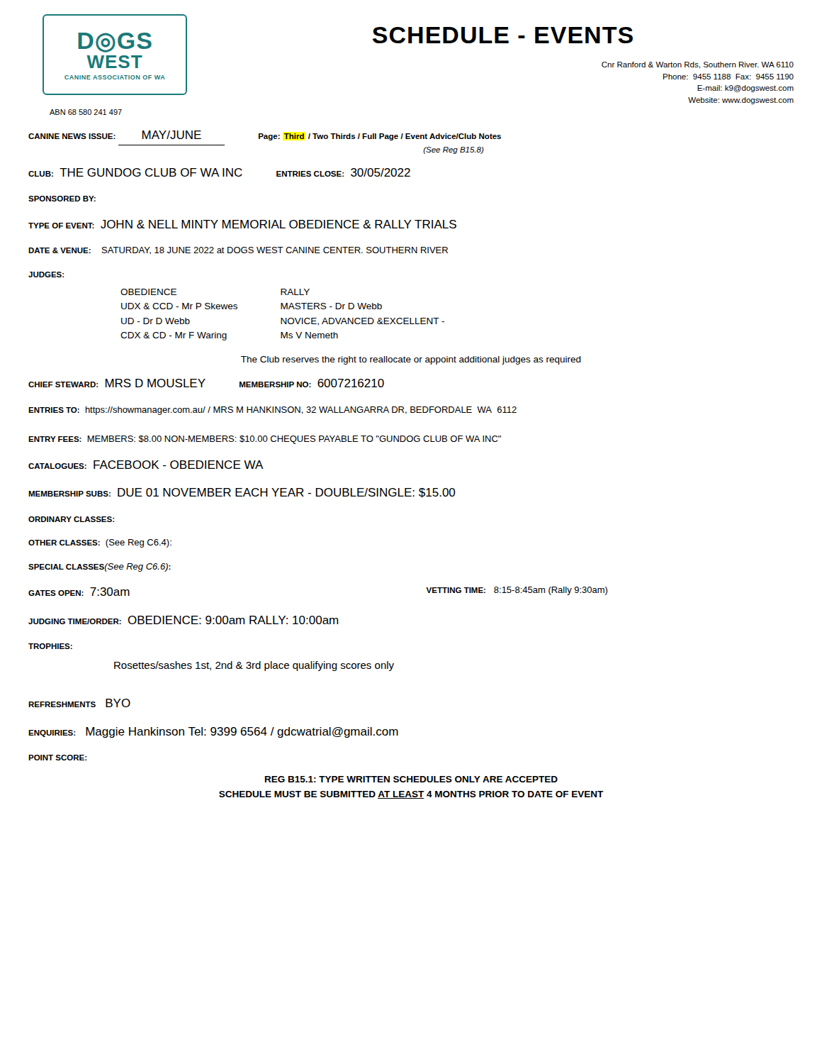D◎GS
WEST
CANINE ASSOCIATION OF WA
ABN 68 580 241 497
SCHEDULE - EVENTS
Cnr Ranford & Warton Rds, Southern River. WA 6110
Phone: 9455 1188 Fax: 9455 1190
E-mail: k9@dogswest.com
Website: www.dogswest.com
Canine News Issue: MAY/JUNE Page: Third / Two Thirds / Full Page / Event Advice/Club Notes
(See Reg B15.8)
Club: THE GUNDOG CLUB OF WA INC Entries Close: 30/05/2022
Sponsored by:
Type of Event: JOHN & NELL MINTY MEMORIAL OBEDIENCE & RALLY TRIALS
Date & Venue: SATURDAY, 18 JUNE 2022 at DOGS WEST CANINE CENTER. SOUTHERN RIVER
Judges:
| OBEDIENCE | RALLY |
| UDX & CCD - Mr P Skewes | MASTERS - Dr D Webb |
| UD - Dr D Webb | NOVICE, ADVANCED &EXCELLENT - |
| CDX & CD - Mr F Waring | Ms V Nemeth |
The Club reserves the right to reallocate or appoint additional judges as required
Chief Steward: MRS D MOUSLEY Membership No: 6007216210
Entries to: https://showmanager.com.au/ / MRS M HANKINSON, 32 WALLANGARRA DR, BEDFORDALE WA 6112
Entry Fees: MEMBERS: $8.00 NON-MEMBERS: $10.00 CHEQUES PAYABLE TO "GUNDOG CLUB OF WA INC"
Catalogues: FACEBOOK - OBEDIENCE WA
Membership Subs: DUE 01 NOVEMBER EACH YEAR - DOUBLE/SINGLE: $15.00
Ordinary Classes:
Other Classes: (See Reg C6.4):
Special Classes(See Reg C6.6):
Gates Open: 7:30am
Vetting Time: 8:15-8:45am (Rally 9:30am)
Judging Time/Order: OBEDIENCE: 9:00am RALLY: 10:00am
Trophies:
Rosettes/sashes 1st, 2nd & 3rd place qualifying scores only
Refreshments BYO
Enquiries: Maggie Hankinson Tel: 9399 6564 / gdcwatrial@gmail.com
Point Score:
REG B15.1: TYPE WRITTEN SCHEDULES ONLY ARE ACCEPTED
SCHEDULE MUST BE SUBMITTED AT LEAST 4 MONTHS PRIOR TO DATE OF EVENT